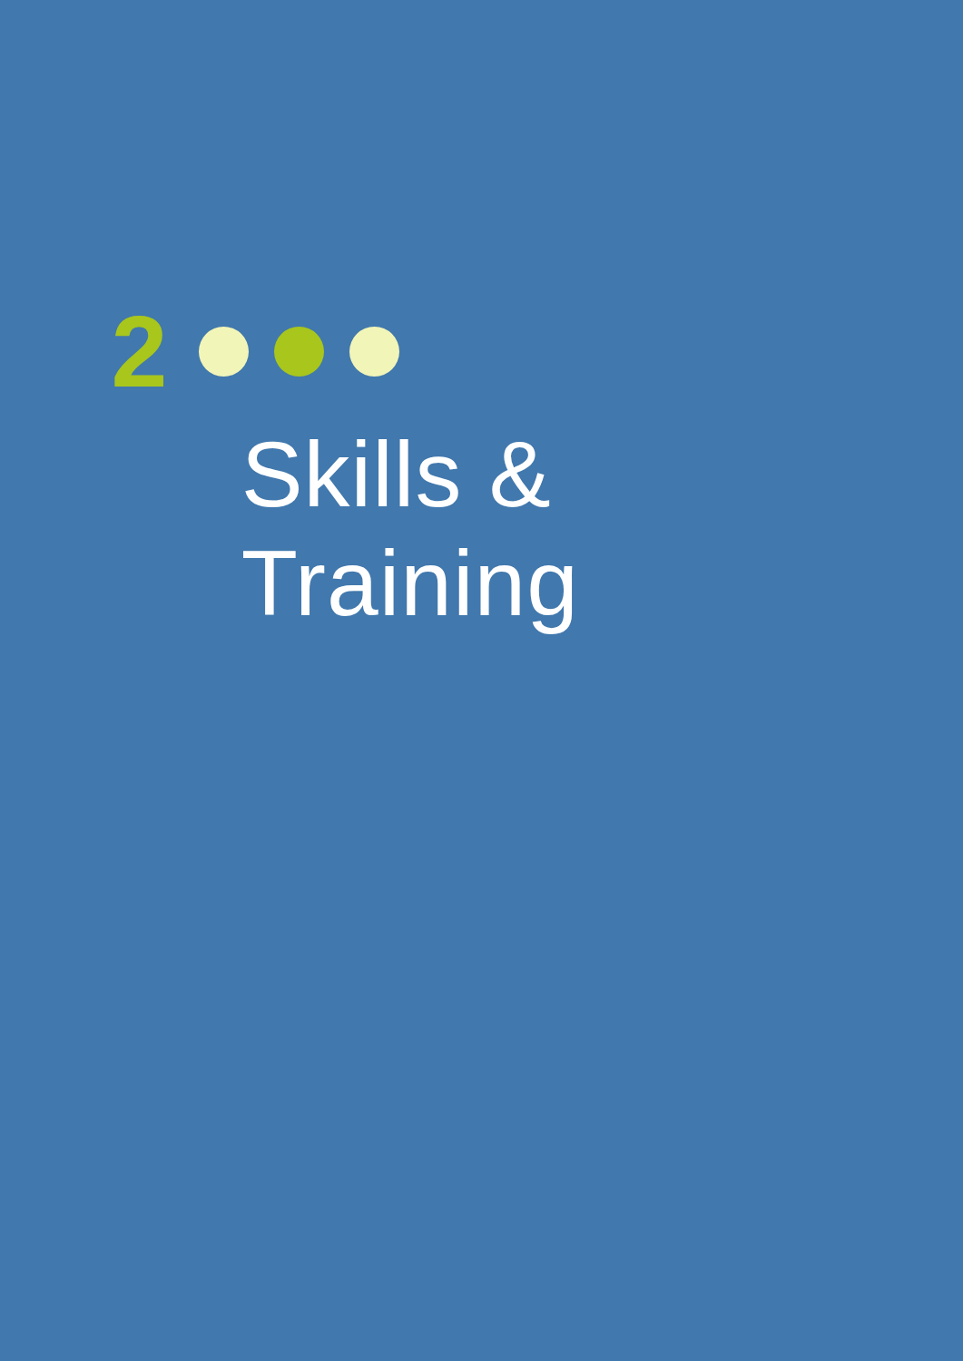2
Skills & Training